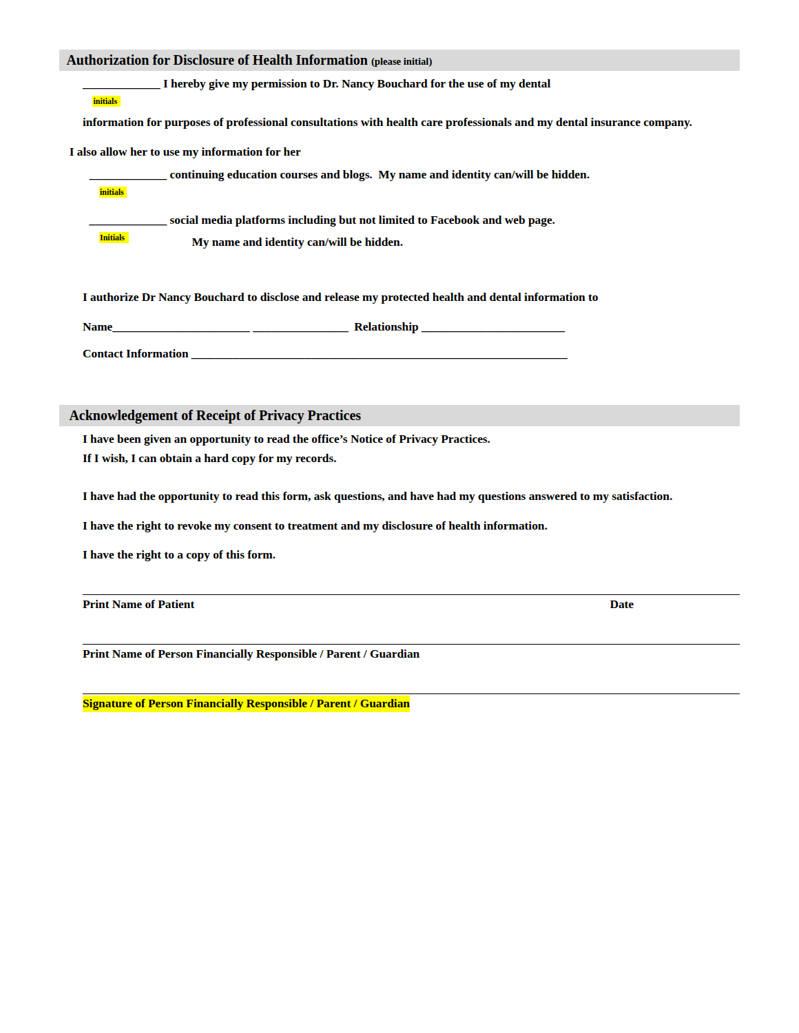Authorization for Disclosure of Health Information (please initial)
_____________ I hereby give my permission to Dr. Nancy Bouchard for the use of my dental
initials
information for purposes of professional consultations with health care professionals and my dental insurance company.
I also allow her to use my information for her
_____________ continuing education courses and blogs. My name and identity can/will be hidden.
initials
_____________ social media platforms including but not limited to Facebook and web page.
Initials
My name and identity can/will be hidden.
I authorize Dr Nancy Bouchard to disclose and release my protected health and dental information to
Name_______________________ ________________ Relationship ________________________
Contact Information _______________________________________________________________
Acknowledgement of Receipt of Privacy Practices
I have been given an opportunity to read the office’s Notice of Privacy Practices.
If I wish, I can obtain a hard copy for my records.
I have had the opportunity to read this form, ask questions, and have had my questions answered to my satisfaction.
I have the right to revoke my consent to treatment and my disclosure of health information.
I have the right to a copy of this form.
Print Name of Patient Date
Print Name of Person Financially Responsible / Parent / Guardian
Signature of Person Financially Responsible / Parent / Guardian